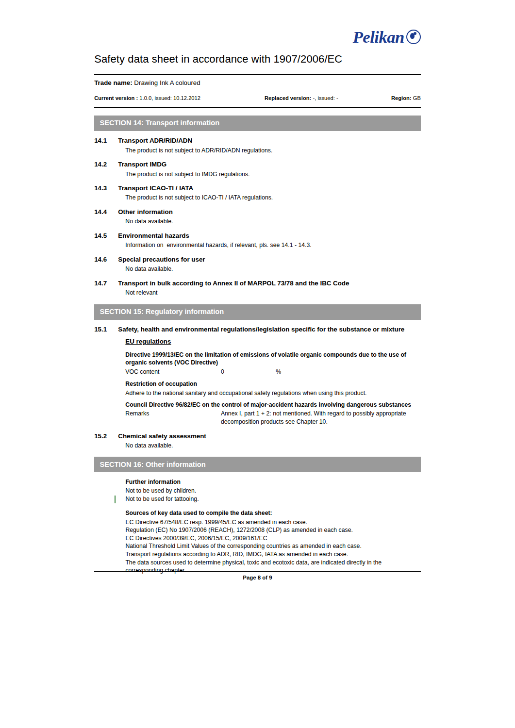Pelikan
Safety data sheet in accordance with 1907/2006/EC
Trade name: Drawing Ink A coloured
Current version : 1.0.0, issued: 10.12.2012
Replaced version: -, issued: -
Region: GB
SECTION 14: Transport information
14.1
Transport ADR/RID/ADN
The product is not subject to ADR/RID/ADN regulations.
14.2
Transport IMDG
The product is not subject to IMDG regulations.
14.3
Transport ICAO-TI / IATA
The product is not subject to ICAO-TI / IATA regulations.
14.4
Other information
No data available.
14.5
Environmental hazards
Information on environmental hazards, if relevant, pls. see 14.1 - 14.3.
14.6
Special precautions for user
No data available.
14.7
Transport in bulk according to Annex II of MARPOL 73/78 and the IBC Code
Not relevant
SECTION 15: Regulatory information
15.1
Safety, health and environmental regulations/legislation specific for the substance or mixture
EU regulations
Directive 1999/13/EC on the limitation of emissions of volatile organic compounds due to the use of organic solvents (VOC Directive)
VOC content
0
%
Restriction of occupation
Adhere to the national sanitary and occupational safety regulations when using this product.
Council Directive 96/82/EC on the control of major-accident hazards involving dangerous substances
Remarks
Annex I, part 1 + 2: not mentioned. With regard to possibly appropriate
decomposition products see Chapter 10.
15.2
Chemical safety assessment
No data available.
SECTION 16: Other information
Further information
Not to be used by children.
Not to be used for tattooing.
Sources of key data used to compile the data sheet:
EC Directive 67/548/EC resp. 1999/45/EC as amended in each case.
Regulation (EC) No 1907/2006 (REACH), 1272/2008 (CLP) as amended in each case.
EC Directives 2000/39/EC, 2006/15/EC, 2009/161/EC
National Threshold Limit Values of the corresponding countries as amended in each case.
Transport regulations according to ADR, RID, IMDG, IATA as amended in each case.
The data sources used to determine physical, toxic and ecotoxic data, are indicated directly in the corresponding chapter.
Page 8 of 9